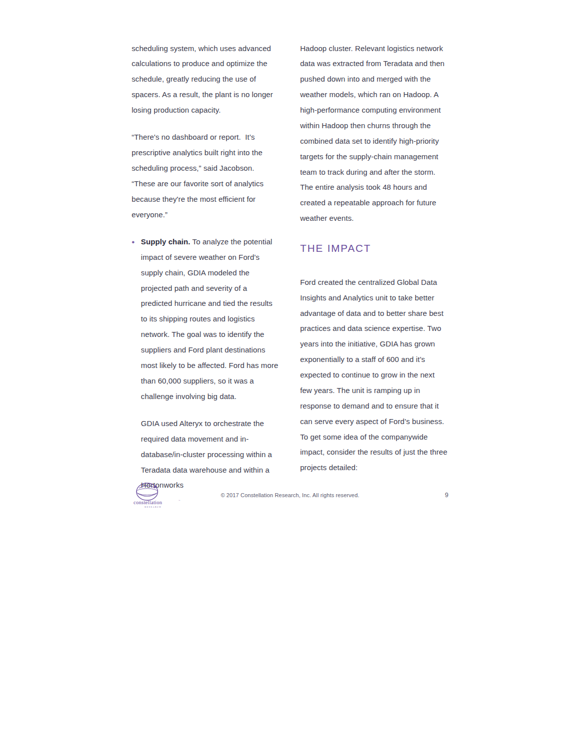scheduling system, which uses advanced calculations to produce and optimize the schedule, greatly reducing the use of spacers. As a result, the plant is no longer losing production capacity.
“There's no dashboard or report. It’s prescriptive analytics built right into the scheduling process,” said Jacobson. “These are our favorite sort of analytics because they're the most efficient for everyone.”
•
Supply chain. To analyze the potential impact of severe weather on Ford’s supply chain, GDIA modeled the projected path and severity of a predicted hurricane and tied the results to its shipping routes and logistics network. The goal was to identify the suppliers and Ford plant destinations most likely to be affected. Ford has more than 60,000 suppliers, so it was a challenge involving big data.
GDIA used Alteryx to orchestrate the required data movement and in-database/in-cluster processing within a Teradata data warehouse and within a Hortonworks
Hadoop cluster. Relevant logistics network data was extracted from Teradata and then pushed down into and merged with the weather models, which ran on Hadoop. A high-performance computing environment within Hadoop then churns through the combined data set to identify high-priority targets for the supply-chain management team to track during and after the storm. The entire analysis took 48 hours and created a repeatable approach for future weather events.
THE IMPACT
Ford created the centralized Global Data Insights and Analytics unit to take better advantage of data and to better share best practices and data science expertise. Two years into the initiative, GDIA has grown exponentially to a staff of 600 and it’s expected to continue to grow in the next few years. The unit is ramping up in response to demand and to ensure that it can serve every aspect of Ford’s business. To get some idea of the companywide impact, consider the results of just the three projects detailed:
constellation RESEARCH ™
© 2017 Constellation Research, Inc. All rights reserved.
9